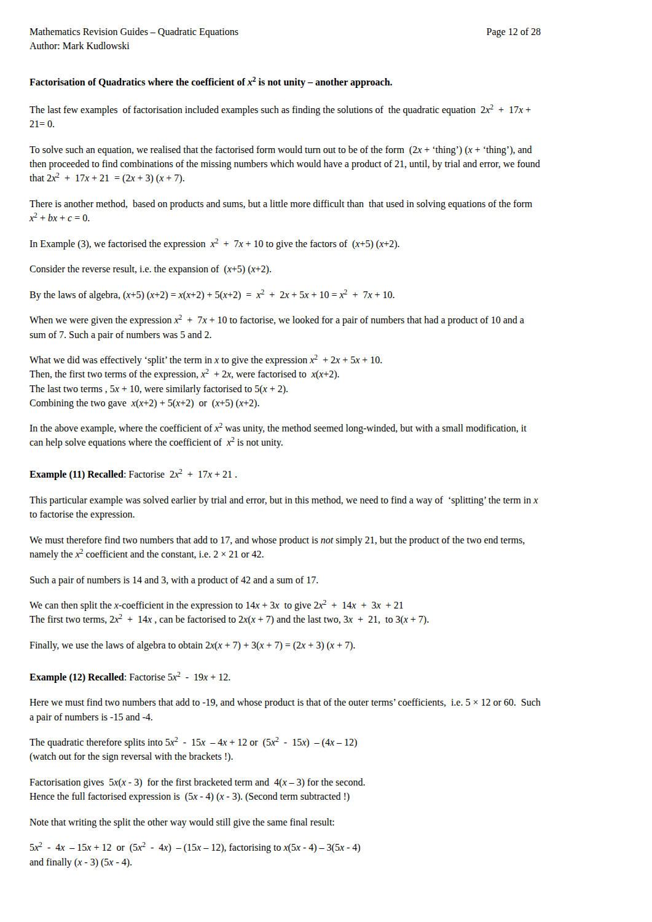Mathematics Revision Guides – Quadratic Equations
Page 12 of 28
Author: Mark Kudlowski
Factorisation of Quadratics where the coefficient of x2 is not unity – another approach.
The last few examples of factorisation included examples such as finding the solutions of the quadratic equation 2x2 + 17x + 21= 0.
To solve such an equation, we realised that the factorised form would turn out to be of the form (2x + ‘thing’) (x + ‘thing’), and then proceeded to find combinations of the missing numbers which would have a product of 21, until, by trial and error, we found that 2x2 + 17x + 21 = (2x + 3) (x + 7).
There is another method, based on products and sums, but a little more difficult than that used in solving equations of the form x2 + bx + c = 0.
In Example (3), we factorised the expression x2 + 7x + 10 to give the factors of (x+5) (x+2).
Consider the reverse result, i.e. the expansion of (x+5) (x+2).
By the laws of algebra, (x+5) (x+2) = x(x+2) + 5(x+2) = x2 + 2x + 5x + 10 = x2 + 7x + 10.
When we were given the expression x2 + 7x + 10 to factorise, we looked for a pair of numbers that had a product of 10 and a sum of 7. Such a pair of numbers was 5 and 2.
What we did was effectively ‘split’ the term in x to give the expression x2 + 2x + 5x + 10.
Then, the first two terms of the expression, x2 + 2x, were factorised to x(x+2).
The last two terms , 5x + 10, were similarly factorised to 5(x + 2).
Combining the two gave x(x+2) + 5(x+2) or (x+5) (x+2).
In the above example, where the coefficient of x2 was unity, the method seemed long-winded, but with a small modification, it can help solve equations where the coefficient of x2 is not unity.
Example (11) Recalled: Factorise 2x2 + 17x + 21 .
This particular example was solved earlier by trial and error, but in this method, we need to find a way of ‘splitting’ the term in x to factorise the expression.
We must therefore find two numbers that add to 17, and whose product is not simply 21, but the product of the two end terms, namely the x2 coefficient and the constant, i.e. 2 × 21 or 42.
Such a pair of numbers is 14 and 3, with a product of 42 and a sum of 17.
We can then split the x-coefficient in the expression to 14x + 3x to give 2x2 + 14x + 3x + 21
The first two terms, 2x2 + 14x , can be factorised to 2x(x + 7) and the last two, 3x + 21, to 3(x + 7).
Finally, we use the laws of algebra to obtain 2x(x + 7) + 3(x + 7) = (2x + 3) (x + 7).
Example (12) Recalled: Factorise 5x2 - 19x + 12.
Here we must find two numbers that add to -19, and whose product is that of the outer terms’ coefficients, i.e. 5 × 12 or 60. Such a pair of numbers is -15 and -4.
The quadratic therefore splits into 5x2 - 15x – 4x + 12 or (5x2 - 15x) – (4x – 12)
(watch out for the sign reversal with the brackets !).
Factorisation gives 5x(x - 3) for the first bracketed term and 4(x – 3) for the second.
Hence the full factorised expression is (5x - 4) (x - 3). (Second term subtracted !)
Note that writing the split the other way would still give the same final result:
5x2 - 4x – 15x + 12 or (5x2 - 4x) – (15x – 12), factorising to x(5x - 4) – 3(5x - 4)
and finally (x - 3) (5x - 4).